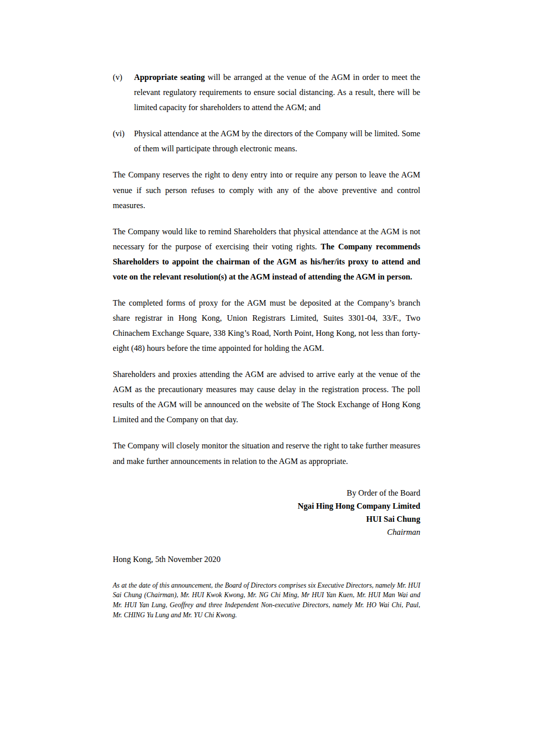(v)
Appropriate seating will be arranged at the venue of the AGM in order to meet the relevant regulatory requirements to ensure social distancing. As a result, there will be limited capacity for shareholders to attend the AGM; and
(vi)
Physical attendance at the AGM by the directors of the Company will be limited. Some of them will participate through electronic means.
The Company reserves the right to deny entry into or require any person to leave the AGM venue if such person refuses to comply with any of the above preventive and control measures.
The Company would like to remind Shareholders that physical attendance at the AGM is not necessary for the purpose of exercising their voting rights. The Company recommends Shareholders to appoint the chairman of the AGM as his/her/its proxy to attend and vote on the relevant resolution(s) at the AGM instead of attending the AGM in person.
The completed forms of proxy for the AGM must be deposited at the Company’s branch share registrar in Hong Kong, Union Registrars Limited, Suites 3301-04, 33/F., Two Chinachem Exchange Square, 338 King’s Road, North Point, Hong Kong, not less than forty-eight (48) hours before the time appointed for holding the AGM.
Shareholders and proxies attending the AGM are advised to arrive early at the venue of the AGM as the precautionary measures may cause delay in the registration process. The poll results of the AGM will be announced on the website of The Stock Exchange of Hong Kong Limited and the Company on that day.
The Company will closely monitor the situation and reserve the right to take further measures and make further announcements in relation to the AGM as appropriate.
By Order of the Board
Ngai Hing Hong Company Limited
HUI Sai Chung
Chairman
Hong Kong, 5th November 2020
As at the date of this announcement, the Board of Directors comprises six Executive Directors, namely Mr. HUI Sai Chung (Chairman), Mr. HUI Kwok Kwong, Mr. NG Chi Ming, Mr HUI Yan Kuen, Mr. HUI Man Wai and Mr. HUI Yan Lung, Geoffrey and three Independent Non-executive Directors, namely Mr. HO Wai Chi, Paul, Mr. CHING Yu Lung and Mr. YU Chi Kwong.